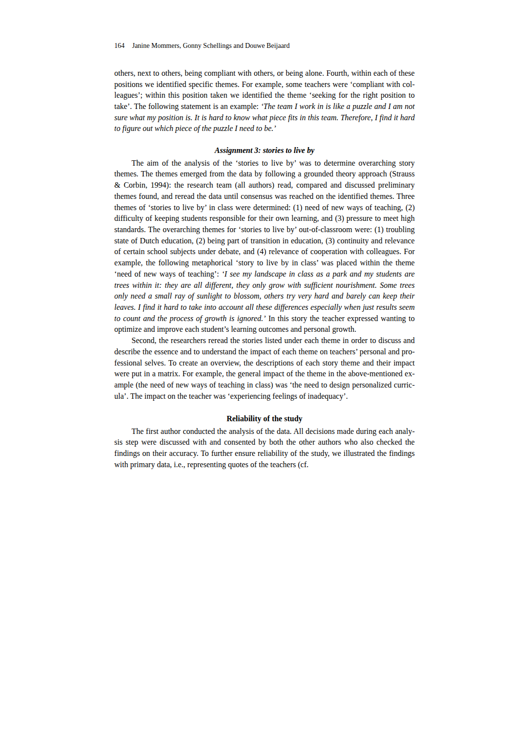164 Janine Mommers, Gonny Schellings and Douwe Beijaard
others, next to others, being compliant with others, or being alone. Fourth, within each of these positions we identified specific themes. For example, some teachers were ‘compliant with colleagues’; within this position taken we identified the theme ‘seeking for the right position to take’. The following statement is an example: ‘The team I work in is like a puzzle and I am not sure what my position is. It is hard to know what piece fits in this team. Therefore, I find it hard to figure out which piece of the puzzle I need to be.’
Assignment 3: stories to live by
The aim of the analysis of the ‘stories to live by’ was to determine overarching story themes. The themes emerged from the data by following a grounded theory approach (Strauss & Corbin, 1994): the research team (all authors) read, compared and discussed preliminary themes found, and reread the data until consensus was reached on the identified themes. Three themes of ‘stories to live by’ in class were determined: (1) need of new ways of teaching, (2) difficulty of keeping students responsible for their own learning, and (3) pressure to meet high standards. The overarching themes for ‘stories to live by’ out-of-classroom were: (1) troubling state of Dutch education, (2) being part of transition in education, (3) continuity and relevance of certain school subjects under debate, and (4) relevance of cooperation with colleagues. For example, the following metaphorical ‘story to live by in class’ was placed within the theme ‘need of new ways of teaching’: ‘I see my landscape in class as a park and my students are trees within it: they are all different, they only grow with sufficient nourishment. Some trees only need a small ray of sunlight to blossom, others try very hard and barely can keep their leaves. I find it hard to take into account all these differences especially when just results seem to count and the process of growth is ignored.’ In this story the teacher expressed wanting to optimize and improve each student’s learning outcomes and personal growth.
Second, the researchers reread the stories listed under each theme in order to discuss and describe the essence and to understand the impact of each theme on teachers’ personal and professional selves. To create an overview, the descriptions of each story theme and their impact were put in a matrix. For example, the general impact of the theme in the above-mentioned example (the need of new ways of teaching in class) was ‘the need to design personalized curricula’. The impact on the teacher was ‘experiencing feelings of inadequacy’.
Reliability of the study
The first author conducted the analysis of the data. All decisions made during each analysis step were discussed with and consented by both the other authors who also checked the findings on their accuracy. To further ensure reliability of the study, we illustrated the findings with primary data, i.e., representing quotes of the teachers (cf.